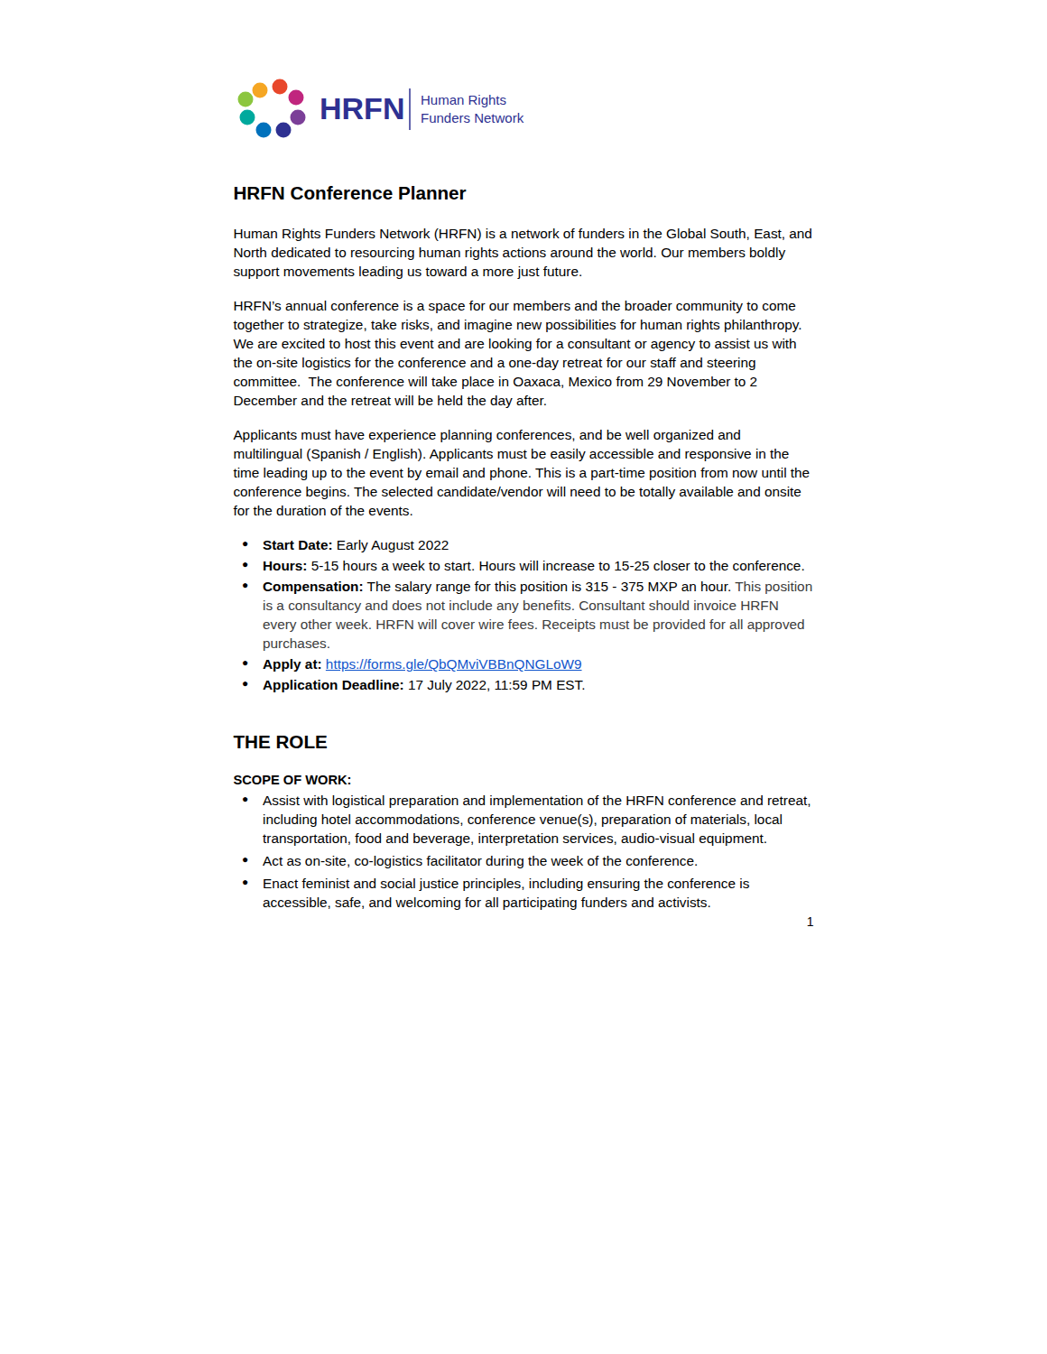HRFN Human Rights Funders Network
HRFN Conference Planner
Human Rights Funders Network (HRFN) is a network of funders in the Global South, East, and North dedicated to resourcing human rights actions around the world. Our members boldly support movements leading us toward a more just future.
HRFN’s annual conference is a space for our members and the broader community to come together to strategize, take risks, and imagine new possibilities for human rights philanthropy. We are excited to host this event and are looking for a consultant or agency to assist us with the on-site logistics for the conference and a one-day retreat for our staff and steering committee. The conference will take place in Oaxaca, Mexico from 29 November to 2 December and the retreat will be held the day after.
Applicants must have experience planning conferences, and be well organized and multilingual (Spanish / English). Applicants must be easily accessible and responsive in the time leading up to the event by email and phone. This is a part-time position from now until the conference begins. The selected candidate/vendor will need to be totally available and onsite for the duration of the events.
Start Date: Early August 2022
Hours: 5-15 hours a week to start. Hours will increase to 15-25 closer to the conference.
Compensation: The salary range for this position is 315 - 375 MXP an hour. This position is a consultancy and does not include any benefits. Consultant should invoice HRFN every other week. HRFN will cover wire fees. Receipts must be provided for all approved purchases.
Apply at: https://forms.gle/QbQMviVBBnQNGLoW9
Application Deadline: 17 July 2022, 11:59 PM EST.
THE ROLE
SCOPE OF WORK:
Assist with logistical preparation and implementation of the HRFN conference and retreat, including hotel accommodations, conference venue(s), preparation of materials, local transportation, food and beverage, interpretation services, audio-visual equipment.
Act as on-site, co-logistics facilitator during the week of the conference.
Enact feminist and social justice principles, including ensuring the conference is accessible, safe, and welcoming for all participating funders and activists.
1